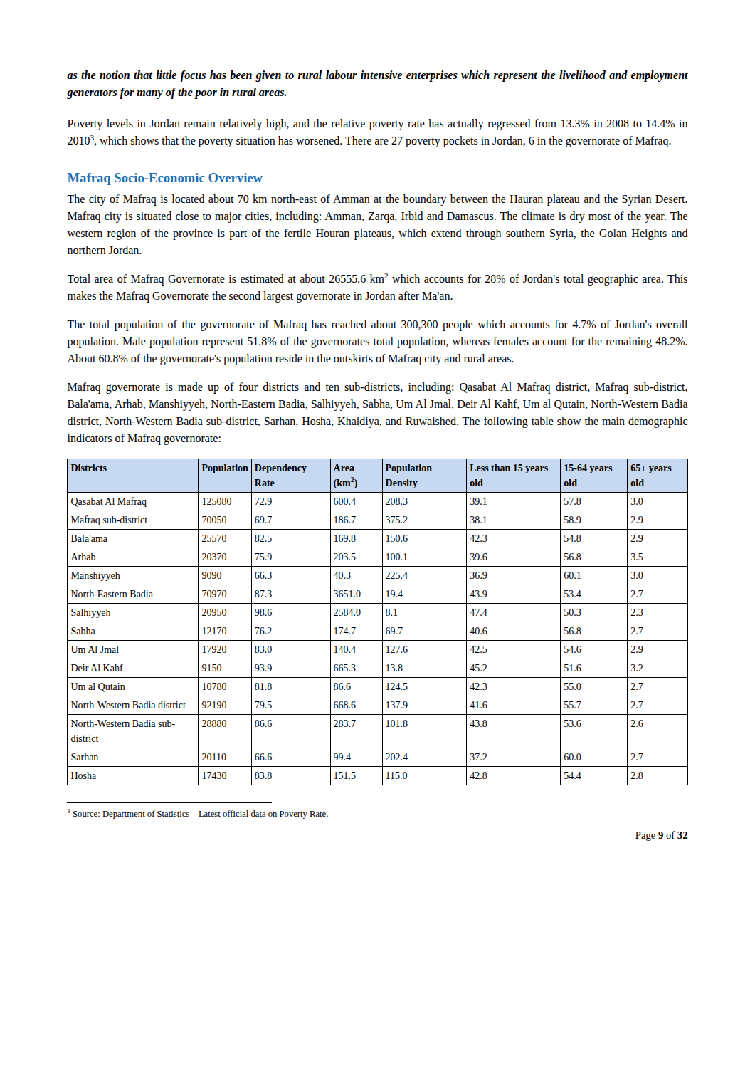as the notion that little focus has been given to rural labour intensive enterprises which represent the livelihood and employment generators for many of the poor in rural areas.
Poverty levels in Jordan remain relatively high, and the relative poverty rate has actually regressed from 13.3% in 2008 to 14.4% in 20103, which shows that the poverty situation has worsened. There are 27 poverty pockets in Jordan, 6 in the governorate of Mafraq.
Mafraq Socio-Economic Overview
The city of Mafraq is located about 70 km north-east of Amman at the boundary between the Hauran plateau and the Syrian Desert. Mafraq city is situated close to major cities, including: Amman, Zarqa, Irbid and Damascus. The climate is dry most of the year. The western region of the province is part of the fertile Houran plateaus, which extend through southern Syria, the Golan Heights and northern Jordan.
Total area of Mafraq Governorate is estimated at about 26555.6 km2 which accounts for 28% of Jordan's total geographic area. This makes the Mafraq Governorate the second largest governorate in Jordan after Ma'an.
The total population of the governorate of Mafraq has reached about 300,300 people which accounts for 4.7% of Jordan's overall population. Male population represent 51.8% of the governorates total population, whereas females account for the remaining 48.2%. About 60.8% of the governorate's population reside in the outskirts of Mafraq city and rural areas.
Mafraq governorate is made up of four districts and ten sub-districts, including: Qasabat Al Mafraq district, Mafraq sub-district, Bala'ama, Arhab, Manshiyyeh, North-Eastern Badia, Salhiyyeh, Sabha, Um Al Jmal, Deir Al Kahf, Um al Qutain, North-Western Badia district, North-Western Badia sub-district, Sarhan, Hosha, Khaldiya, and Ruwaished. The following table show the main demographic indicators of Mafraq governorate:
| Districts | Population | Dependency Rate | Area (km 2 ) | Population Density | Less than 15 years old | 15-64 years old | 65+ years old |
| --- | --- | --- | --- | --- | --- | --- | --- |
| Qasabat Al Mafraq | 125080 | 72.9 | 600.4 | 208.3 | 39.1 | 57.8 | 3.0 |
| Mafraq sub-district | 70050 | 69.7 | 186.7 | 375.2 | 38.1 | 58.9 | 2.9 |
| Bala'ama | 25570 | 82.5 | 169.8 | 150.6 | 42.3 | 54.8 | 2.9 |
| Arhab | 20370 | 75.9 | 203.5 | 100.1 | 39.6 | 56.8 | 3.5 |
| Manshiyyeh | 9090 | 66.3 | 40.3 | 225.4 | 36.9 | 60.1 | 3.0 |
| North-Eastern Badia | 70970 | 87.3 | 3651.0 | 19.4 | 43.9 | 53.4 | 2.7 |
| Salhiyyeh | 20950 | 98.6 | 2584.0 | 8.1 | 47.4 | 50.3 | 2.3 |
| Sabha | 12170 | 76.2 | 174.7 | 69.7 | 40.6 | 56.8 | 2.7 |
| Um Al Jmal | 17920 | 83.0 | 140.4 | 127.6 | 42.5 | 54.6 | 2.9 |
| Deir Al Kahf | 9150 | 93.9 | 665.3 | 13.8 | 45.2 | 51.6 | 3.2 |
| Um al Qutain | 10780 | 81.8 | 86.6 | 124.5 | 42.3 | 55.0 | 2.7 |
| North-Western Badia district | 92190 | 79.5 | 668.6 | 137.9 | 41.6 | 55.7 | 2.7 |
| North-Western Badia sub-district | 28880 | 86.6 | 283.7 | 101.8 | 43.8 | 53.6 | 2.6 |
| Sarhan | 20110 | 66.6 | 99.4 | 202.4 | 37.2 | 60.0 | 2.7 |
| Hosha | 17430 | 83.8 | 151.5 | 115.0 | 42.8 | 54.4 | 2.8 |
3 Source: Department of Statistics – Latest official data on Poverty Rate.
Page 9 of 32